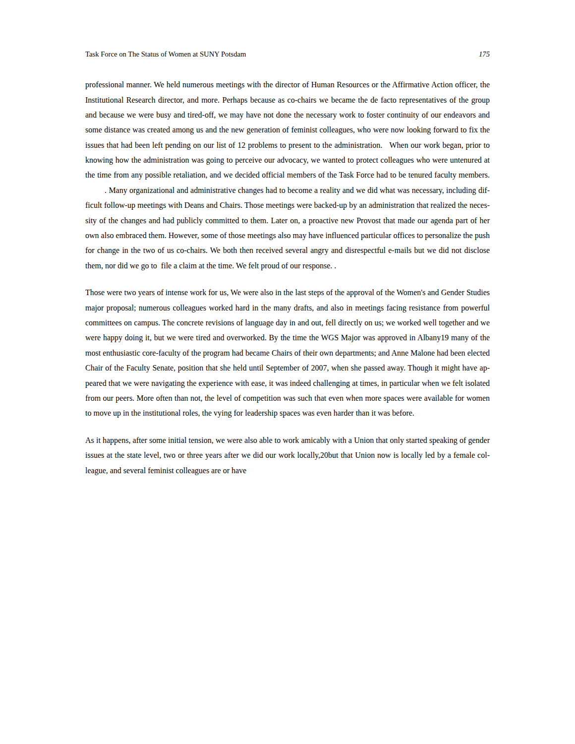Task Force on The Status of Women at SUNY Potsdam 175
professional manner. We held numerous meetings with the director of Human Resources or the Affirmative Action officer, the Institutional Research director, and more. Perhaps because as co-chairs we became the de facto representatives of the group and because we were busy and tired-off, we may have not done the necessary work to foster continuity of our endeavors and some distance was created among us and the new generation of feminist colleagues, who were now looking forward to fix the issues that had been left pending on our list of 12 problems to present to the administration. When our work began, prior to knowing how the administration was going to perceive our advocacy, we wanted to protect colleagues who were untenured at the time from any possible retaliation, and we decided official members of the Task Force had to be tenured faculty members. . Many organizational and administrative changes had to become a reality and we did what was necessary, including difficult follow-up meetings with Deans and Chairs. Those meetings were backed-up by an administration that realized the necessity of the changes and had publicly committed to them. Later on, a proactive new Provost that made our agenda part of her own also embraced them. However, some of those meetings also may have influenced particular offices to personalize the push for change in the two of us co-chairs. We both then received several angry and disrespectful e-mails but we did not disclose them, nor did we go to file a claim at the time. We felt proud of our response. .
Those were two years of intense work for us, We were also in the last steps of the approval of the Women's and Gender Studies major proposal; numerous colleagues worked hard in the many drafts, and also in meetings facing resistance from powerful committees on campus. The concrete revisions of language day in and out, fell directly on us; we worked well together and we were happy doing it, but we were tired and overworked. By the time the WGS Major was approved in Albany19 many of the most enthusiastic core-faculty of the program had became Chairs of their own departments; and Anne Malone had been elected Chair of the Faculty Senate, position that she held until September of 2007, when she passed away. Though it might have appeared that we were navigating the experience with ease, it was indeed challenging at times, in particular when we felt isolated from our peers. More often than not, the level of competition was such that even when more spaces were available for women to move up in the institutional roles, the vying for leadership spaces was even harder than it was before.
As it happens, after some initial tension, we were also able to work amicably with a Union that only started speaking of gender issues at the state level, two or three years after we did our work locally,20but that Union now is locally led by a female colleague, and several feminist colleagues are or have